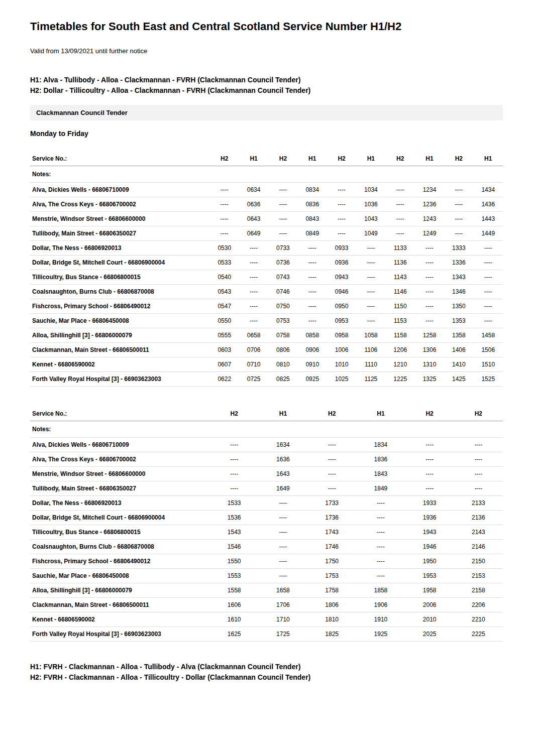Timetables for South East and Central Scotland Service Number H1/H2
Valid from 13/09/2021 until further notice
H1: Alva - Tullibody - Alloa - Clackmannan - FVRH (Clackmannan Council Tender)
H2: Dollar - Tillicoultry - Alloa - Clackmannan - FVRH (Clackmannan Council Tender)
Clackmannan Council Tender
Monday to Friday
| Service No.: | H2 | H1 | H2 | H1 | H2 | H1 | H2 | H1 | H2 | H1 |
| --- | --- | --- | --- | --- | --- | --- | --- | --- | --- | --- |
| Notes: | | | | | | | | | | |
| Alva, Dickies Wells - 66806710009 | ---- | 0634 | ---- | 0834 | ---- | 1034 | ---- | 1234 | ---- | 1434 |
| Alva, The Cross Keys - 66806700002 | ---- | 0636 | ---- | 0836 | ---- | 1036 | ---- | 1236 | ---- | 1436 |
| Menstrie, Windsor Street - 66806600000 | ---- | 0643 | ---- | 0843 | ---- | 1043 | ---- | 1243 | ---- | 1443 |
| Tullibody, Main Street - 66806350027 | ---- | 0649 | ---- | 0849 | ---- | 1049 | ---- | 1249 | ---- | 1449 |
| Dollar, The Ness - 66806920013 | 0530 | ---- | 0733 | ---- | 0933 | ---- | 1133 | ---- | 1333 | ---- |
| Dollar, Bridge St, Mitchell Court - 66806900004 | 0533 | ---- | 0736 | ---- | 0936 | ---- | 1136 | ---- | 1336 | ---- |
| Tillicoultry, Bus Stance - 66806800015 | 0540 | ---- | 0743 | ---- | 0943 | ---- | 1143 | ---- | 1343 | ---- |
| Coalsnaughton, Burns Club - 66806870008 | 0543 | ---- | 0746 | ---- | 0946 | ---- | 1146 | ---- | 1346 | ---- |
| Fishcross, Primary School - 66806490012 | 0547 | ---- | 0750 | ---- | 0950 | ---- | 1150 | ---- | 1350 | ---- |
| Sauchie, Mar Place - 66806450008 | 0550 | ---- | 0753 | ---- | 0953 | ---- | 1153 | ---- | 1353 | ---- |
| Alloa, Shillinghill [3] - 66806000079 | 0555 | 0658 | 0758 | 0858 | 0958 | 1058 | 1158 | 1258 | 1358 | 1458 |
| Clackmannan, Main Street - 66806500011 | 0603 | 0706 | 0806 | 0906 | 1006 | 1106 | 1206 | 1306 | 1406 | 1506 |
| Kennet - 66806590002 | 0607 | 0710 | 0810 | 0910 | 1010 | 1110 | 1210 | 1310 | 1410 | 1510 |
| Forth Valley Royal Hospital [3] - 66903623003 | 0622 | 0725 | 0825 | 0925 | 1025 | 1125 | 1225 | 1325 | 1425 | 1525 |
| Service No.: | H2 | H1 | H2 | H1 | H2 | H2 |
| --- | --- | --- | --- | --- | --- | --- |
| Notes: | | | | | | |
| Alva, Dickies Wells - 66806710009 | ---- | 1634 | ---- | 1834 | ---- | ---- |
| Alva, The Cross Keys - 66806700002 | ---- | 1636 | ---- | 1836 | ---- | ---- |
| Menstrie, Windsor Street - 66806600000 | ---- | 1643 | ---- | 1843 | ---- | ---- |
| Tullibody, Main Street - 66806350027 | ---- | 1649 | ---- | 1849 | ---- | ---- |
| Dollar, The Ness - 66806920013 | 1533 | ---- | 1733 | ---- | 1933 | 2133 |
| Dollar, Bridge St, Mitchell Court - 66806900004 | 1536 | ---- | 1736 | ---- | 1936 | 2136 |
| Tillicoultry, Bus Stance - 66806800015 | 1543 | ---- | 1743 | ---- | 1943 | 2143 |
| Coalsnaughton, Burns Club - 66806870008 | 1546 | ---- | 1746 | ---- | 1946 | 2146 |
| Fishcross, Primary School - 66806490012 | 1550 | ---- | 1750 | ---- | 1950 | 2150 |
| Sauchie, Mar Place - 66806450008 | 1553 | ---- | 1753 | ---- | 1953 | 2153 |
| Alloa, Shillinghill [3] - 66806000079 | 1558 | 1658 | 1758 | 1858 | 1958 | 2158 |
| Clackmannan, Main Street - 66806500011 | 1606 | 1706 | 1806 | 1906 | 2006 | 2206 |
| Kennet - 66806590002 | 1610 | 1710 | 1810 | 1910 | 2010 | 2210 |
| Forth Valley Royal Hospital [3] - 66903623003 | 1625 | 1725 | 1825 | 1925 | 2025 | 2225 |
H1: FVRH - Clackmannan - Alloa - Tullibody - Alva (Clackmannan Council Tender)
H2: FVRH - Clackmannan - Alloa - Tillicoultry - Dollar (Clackmannan Council Tender)